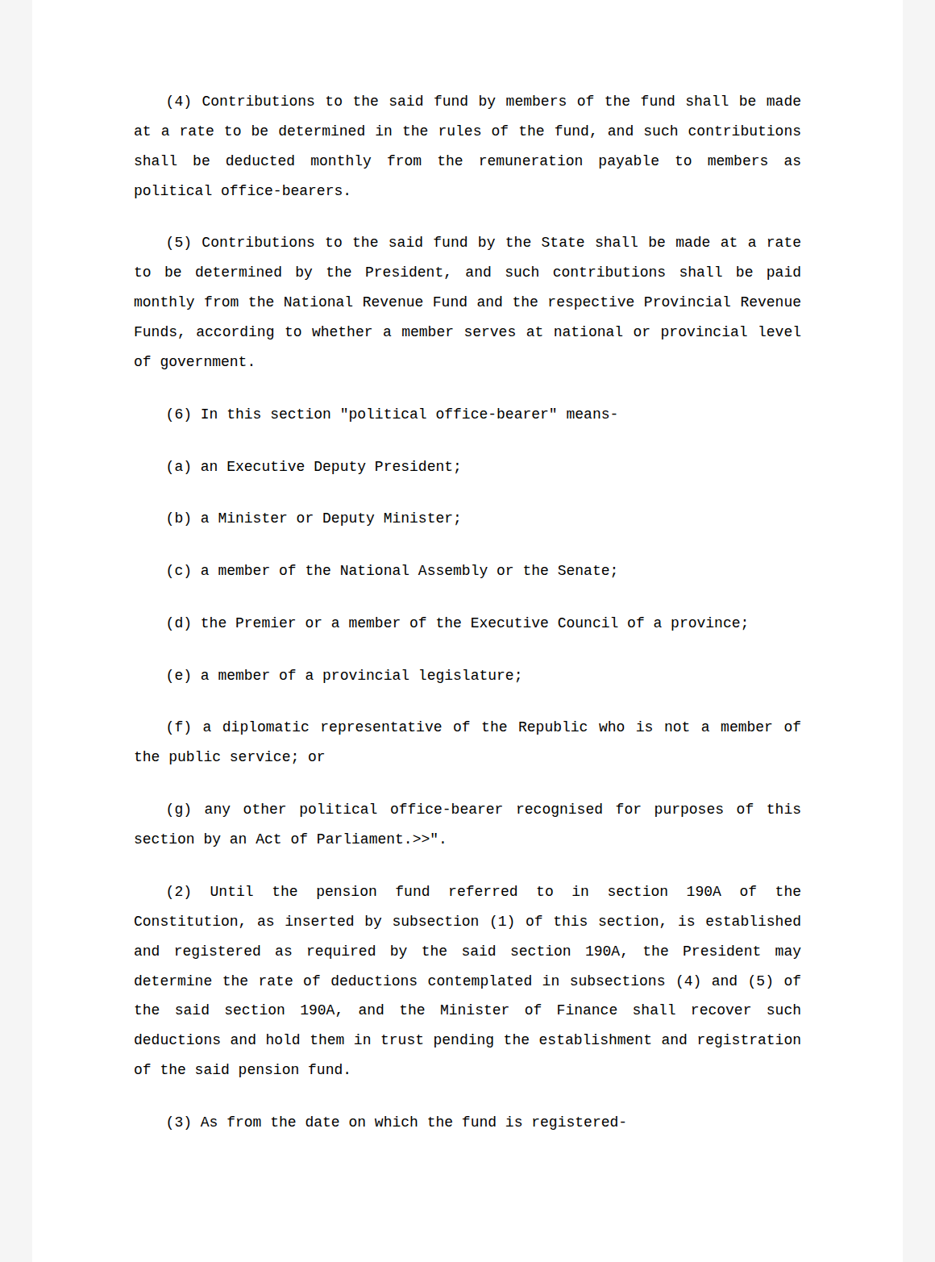(4) Contributions to the said fund by members of the fund shall be made at a rate to be determined in the rules of the fund, and such contributions shall be deducted monthly from the remuneration payable to members as political office-bearers.
(5) Contributions to the said fund by the State shall be made at a rate to be determined by the President, and such contributions shall be paid monthly from the National Revenue Fund and the respective Provincial Revenue Funds, according to whether a member serves at national or provincial level of government.
(6) In this section "political office-bearer" means-
(a) an Executive Deputy President;
(b) a Minister or Deputy Minister;
(c) a member of the National Assembly or the Senate;
(d) the Premier or a member of the Executive Council of a province;
(e) a member of a provincial legislature;
(f) a diplomatic representative of the Republic who is not a member of the public service; or
(g) any other political office-bearer recognised for purposes of this section by an Act of Parliament.>>".
(2) Until the pension fund referred to in section 190A of the Constitution, as inserted by subsection (1) of this section, is established and registered as required by the said section 190A, the President may determine the rate of deductions contemplated in subsections (4) and (5) of the said section 190A, and the Minister of Finance shall recover such deductions and hold them in trust pending the establishment and registration of the said pension fund.
(3) As from the date on which the fund is registered-